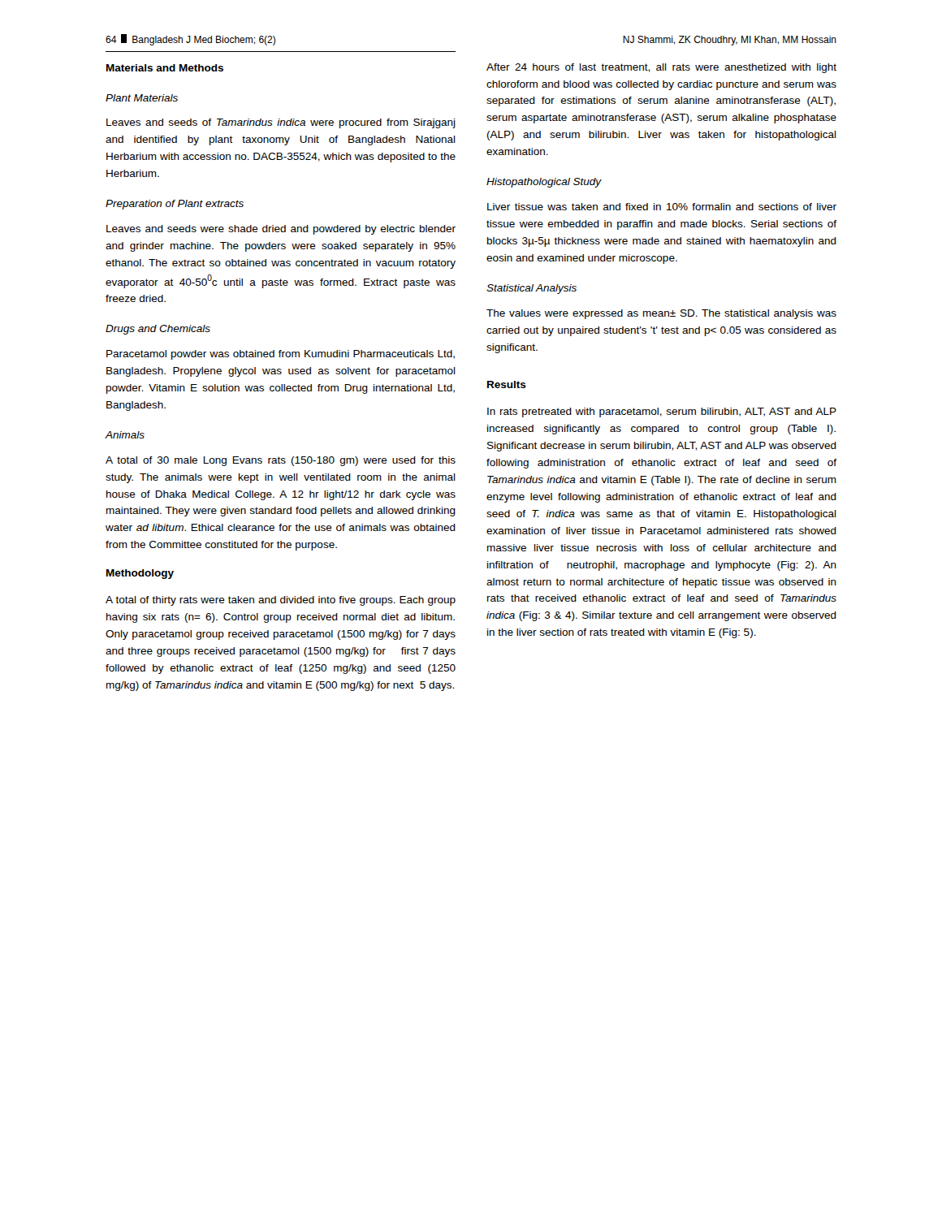64 Bangladesh J Med Biochem; 6(2)
NJ Shammi, ZK Choudhry, MI Khan, MM Hossain
Materials and Methods
Plant Materials
Leaves and seeds of Tamarindus indica were procured from Sirajganj and identified by plant taxonomy Unit of Bangladesh National Herbarium with accession no. DACB-35524, which was deposited to the Herbarium.
Preparation of Plant extracts
Leaves and seeds were shade dried and powdered by electric blender and grinder machine. The powders were soaked separately in 95% ethanol. The extract so obtained was concentrated in vacuum rotatory evaporator at 40-500c until a paste was formed. Extract paste was freeze dried.
Drugs and Chemicals
Paracetamol powder was obtained from Kumudini Pharmaceuticals Ltd, Bangladesh. Propylene glycol was used as solvent for paracetamol powder. Vitamin E solution was collected from Drug international Ltd, Bangladesh.
Animals
A total of 30 male Long Evans rats (150-180 gm) were used for this study. The animals were kept in well ventilated room in the animal house of Dhaka Medical College. A 12 hr light/12 hr dark cycle was maintained. They were given standard food pellets and allowed drinking water ad libitum. Ethical clearance for the use of animals was obtained from the Committee constituted for the purpose.
Methodology
A total of thirty rats were taken and divided into five groups. Each group having six rats (n= 6). Control group received normal diet ad libitum. Only paracetamol group received paracetamol (1500 mg/kg) for 7 days and three groups received paracetamol (1500 mg/kg) for first 7 days followed by ethanolic extract of leaf (1250 mg/kg) and seed (1250 mg/kg) of Tamarindus indica and vitamin E (500 mg/kg) for next 5 days.
After 24 hours of last treatment, all rats were anesthetized with light chloroform and blood was collected by cardiac puncture and serum was separated for estimations of serum alanine aminotransferase (ALT), serum aspartate aminotransferase (AST), serum alkaline phosphatase (ALP) and serum bilirubin. Liver was taken for histopathological examination.
Histopathological Study
Liver tissue was taken and fixed in 10% formalin and sections of liver tissue were embedded in paraffin and made blocks. Serial sections of blocks 3µ-5µ thickness were made and stained with haematoxylin and eosin and examined under microscope.
Statistical Analysis
The values were expressed as mean± SD. The statistical analysis was carried out by unpaired student's 't' test and p< 0.05 was considered as significant.
Results
In rats pretreated with paracetamol, serum bilirubin, ALT, AST and ALP increased significantly as compared to control group (Table I). Significant decrease in serum bilirubin, ALT, AST and ALP was observed following administration of ethanolic extract of leaf and seed of Tamarindus indica and vitamin E (Table I). The rate of decline in serum enzyme level following administration of ethanolic extract of leaf and seed of T. indica was same as that of vitamin E. Histopathological examination of liver tissue in Paracetamol administered rats showed massive liver tissue necrosis with loss of cellular architecture and infiltration of neutrophil, macrophage and lymphocyte (Fig: 2). An almost return to normal architecture of hepatic tissue was observed in rats that received ethanolic extract of leaf and seed of Tamarindus indica (Fig: 3 & 4). Similar texture and cell arrangement were observed in the liver section of rats treated with vitamin E (Fig: 5).